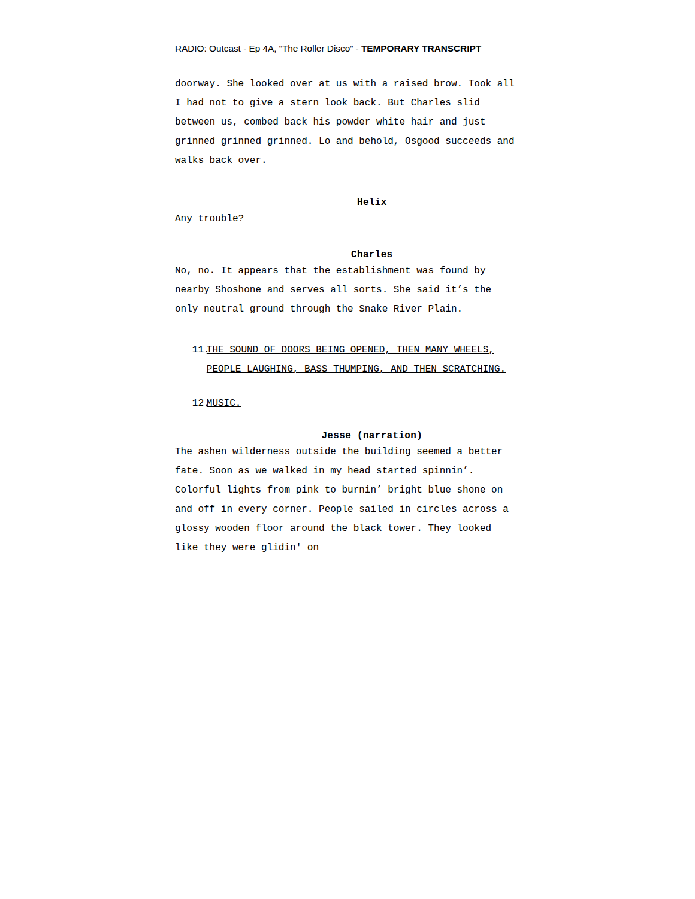RADIO: Outcast - Ep 4A, “The Roller Disco” - TEMPORARY TRANSCRIPT
doorway. She looked over at us with a raised brow. Took all I had not to give a stern look back. But Charles slid between us, combed back his powder white hair and just grinned grinned grinned. Lo and behold, Osgood succeeds and walks back over.
Helix
Any trouble?
Charles
No, no. It appears that the establishment was found by nearby Shoshone and serves all sorts. She said it’s the only neutral ground through the Snake River Plain.
11. THE SOUND OF DOORS BEING OPENED, THEN MANY WHEELS, PEOPLE LAUGHING, BASS THUMPING, AND THEN SCRATCHING.
12. MUSIC.
Jesse (narration)
The ashen wilderness outside the building seemed a better fate. Soon as we walked in my head started spinnin’. Colorful lights from pink to burnin’ bright blue shone on and off in every corner. People sailed in circles across a glossy wooden floor around the black tower. They looked like they were glidin' on